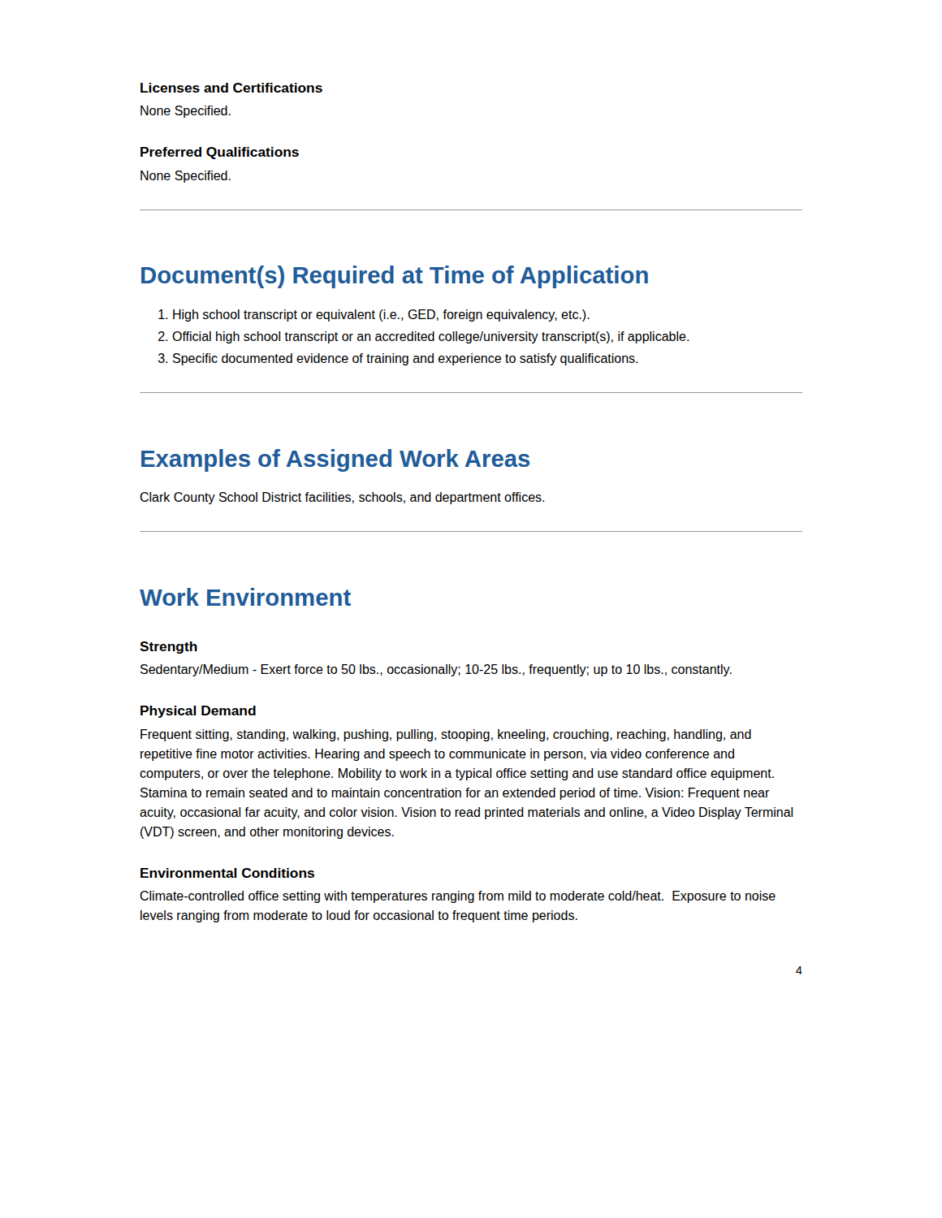Licenses and Certifications
None Specified.
Preferred Qualifications
None Specified.
Document(s) Required at Time of Application
High school transcript or equivalent (i.e., GED, foreign equivalency, etc.).
Official high school transcript or an accredited college/university transcript(s), if applicable.
Specific documented evidence of training and experience to satisfy qualifications.
Examples of Assigned Work Areas
Clark County School District facilities, schools, and department offices.
Work Environment
Strength
Sedentary/Medium - Exert force to 50 lbs., occasionally; 10-25 lbs., frequently; up to 10 lbs., constantly.
Physical Demand
Frequent sitting, standing, walking, pushing, pulling, stooping, kneeling, crouching, reaching, handling, and repetitive fine motor activities. Hearing and speech to communicate in person, via video conference and computers, or over the telephone. Mobility to work in a typical office setting and use standard office equipment. Stamina to remain seated and to maintain concentration for an extended period of time. Vision: Frequent near acuity, occasional far acuity, and color vision. Vision to read printed materials and online, a Video Display Terminal (VDT) screen, and other monitoring devices.
Environmental Conditions
Climate-controlled office setting with temperatures ranging from mild to moderate cold/heat. Exposure to noise levels ranging from moderate to loud for occasional to frequent time periods.
4